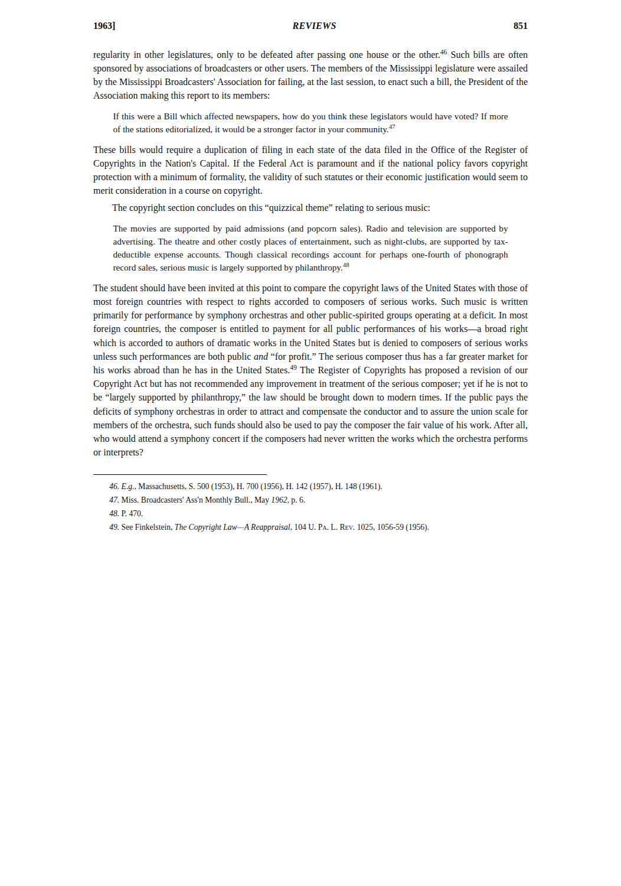1963] REVIEWS 851
regularity in other legislatures, only to be defeated after passing one house or the other.46 Such bills are often sponsored by associations of broadcasters or other users. The members of the Mississippi legislature were assailed by the Mississippi Broadcasters' Association for failing, at the last session, to enact such a bill, the President of the Association making this report to its members:
If this were a Bill which affected newspapers, how do you think these legislators would have voted? If more of the stations editorialized, it would be a stronger factor in your community.47
These bills would require a duplication of filing in each state of the data filed in the Office of the Register of Copyrights in the Nation's Capital. If the Federal Act is paramount and if the national policy favors copyright protection with a minimum of formality, the validity of such statutes or their economic justification would seem to merit consideration in a course on copyright.
The copyright section concludes on this “quizzical theme” relating to serious music:
The movies are supported by paid admissions (and popcorn sales). Radio and television are supported by advertising. The theatre and other costly places of entertainment, such as night-clubs, are supported by tax-deductible expense accounts. Though classical recordings account for perhaps one-fourth of phonograph record sales, serious music is largely supported by philanthropy.48
The student should have been invited at this point to compare the copyright laws of the United States with those of most foreign countries with respect to rights accorded to composers of serious works. Such music is written primarily for performance by symphony orchestras and other public-spirited groups operating at a deficit. In most foreign countries, the composer is entitled to payment for all public performances of his works—a broad right which is accorded to authors of dramatic works in the United States but is denied to composers of serious works unless such performances are both public and “for profit.” The serious composer thus has a far greater market for his works abroad than he has in the United States.49 The Register of Copyrights has proposed a revision of our Copyright Act but has not recommended any improvement in treatment of the serious composer; yet if he is not to be “largely supported by philanthropy,” the law should be brought down to modern times. If the public pays the deficits of symphony orchestras in order to attract and compensate the conductor and to assure the union scale for members of the orchestra, such funds should also be used to pay the composer the fair value of his work. After all, who would attend a symphony concert if the composers had never written the works which the orchestra performs or interprets?
46. E.g., Massachusetts, S. 500 (1953), H. 700 (1956), H. 142 (1957), H. 148 (1961).
47. Miss. Broadcasters' Ass'n Monthly Bull., May 1962, p. 6.
48. P. 470.
49. See Finkelstein, The Copyright Law—A Reappraisal, 104 U. Pa. L. Rev. 1025, 1056-59 (1956).